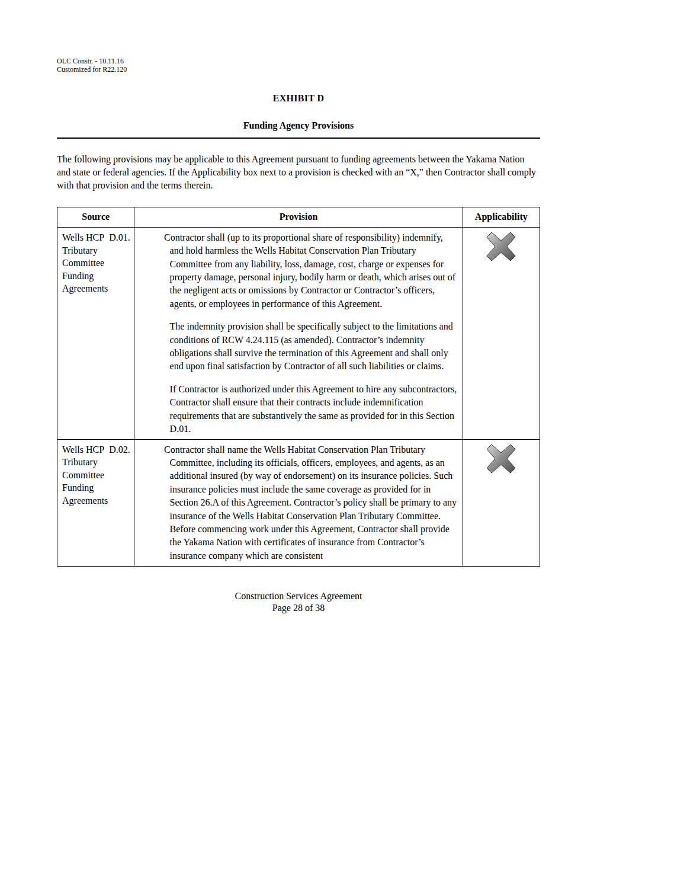OLC Constr. - 10.11.16
Customized for R22.120
EXHIBIT D
Funding Agency Provisions
The following provisions may be applicable to this Agreement pursuant to funding agreements between the Yakama Nation and state or federal agencies. If the Applicability box next to a provision is checked with an “X,” then Contractor shall comply with that provision and the terms therein.
| Source | Provision | Applicability |
| --- | --- | --- |
| Wells HCP Tributary Committee Funding Agreements | D.01. Contractor shall (up to its proportional share of responsibility) indemnify, and hold harmless the Wells Habitat Conservation Plan Tributary Committee from any liability, loss, damage, cost, charge or expenses for property damage, personal injury, bodily harm or death, which arises out of the negligent acts or omissions by Contractor or Contractor’s officers, agents, or employees in performance of this Agreement. The indemnity provision shall be specifically subject to the limitations and conditions of RCW 4.24.115 (as amended). Contractor’s indemnity obligations shall survive the termination of this Agreement and shall only end upon final satisfaction by Contractor of all such liabilities or claims. If Contractor is authorized under this Agreement to hire any subcontractors, Contractor shall ensure that their contracts include indemnification requirements that are substantively the same as provided for in this Section D.01. | |
| Wells HCP Tributary Committee Funding Agreements | D.02. Contractor shall name the Wells Habitat Conservation Plan Tributary Committee, including its officials, officers, employees, and agents, as an additional insured (by way of endorsement) on its insurance policies. Such insurance policies must include the same coverage as provided for in Section 26.A of this Agreement. Contractor’s policy shall be primary to any insurance of the Wells Habitat Conservation Plan Tributary Committee. Before commencing work under this Agreement, Contractor shall provide the Yakama Nation with certificates of insurance from Contractor’s insurance company which are consistent | |
Construction Services Agreement
Page 28 of 38